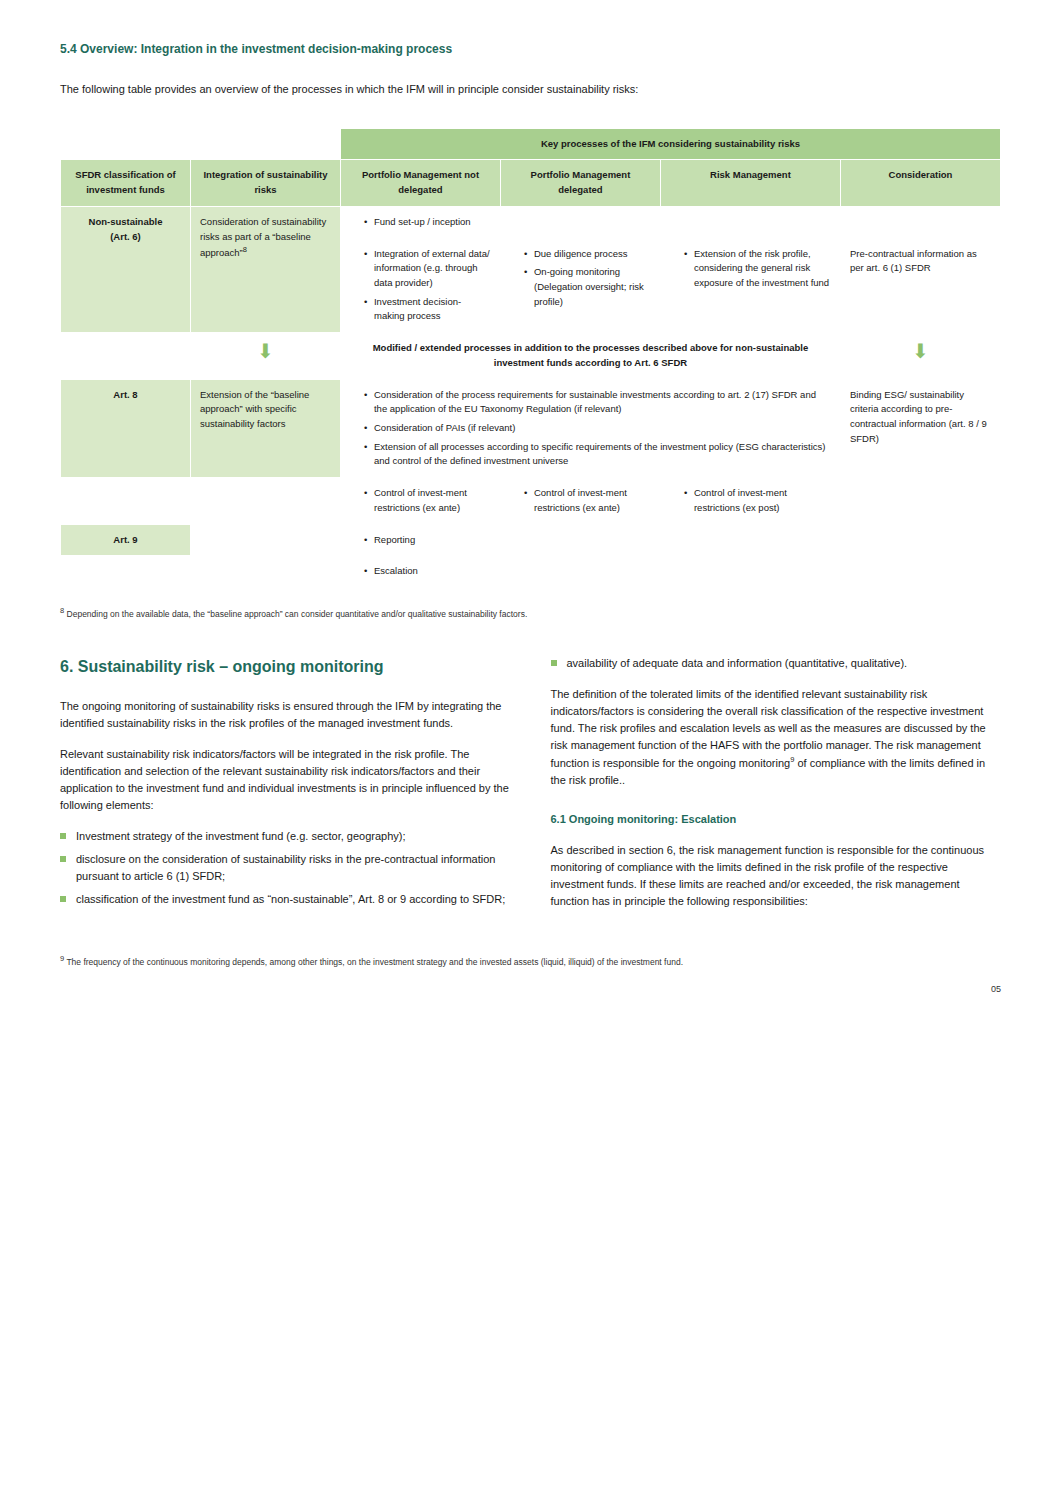5.4 Overview: Integration in the investment decision-making process
The following table provides an overview of the processes in which the IFM will in principle consider sustainability risks:
| | Key processes of the IFM considering sustainability risks |
| SFDR classification of investment funds | Integration of sustainability risks | Portfolio Management not delegated | Portfolio Management delegated | Risk Management | Consideration |
| Non-sustainable (Art. 6) | Consideration of sustainability risks as part of a “baseline approach” 8 | Fund set-up / inception |
| Integration of external data/ information (e.g. through data provider) Investment decision-making process | Due diligence process On-going monitoring (Delegation oversight; risk profile) | Extension of the risk profile, considering the general risk exposure of the investment fund | Pre-contractual information as per art. 6 (1) SFDR |
| | ⬇ | Modified / extended processes in addition to the processes described above for non-sustainable investment funds according to Art. 6 SFDR | ⬇ |
| Art. 8 | Extension of the “baseline approach” with specific sustainability factors | Consideration of the process requirements for sustainable investments according to art. 2 (17) SFDR and the application of the EU Taxonomy Regulation (if relevant) Consideration of PAIs (if relevant) Extension of all processes according to specific requirements of the investment policy (ESG characteristics) and control of the defined investment universe | Binding ESG/ sustainability criteria according to pre-contractual information (art. 8 / 9 SFDR) |
| | | Control of invest-ment restrictions (ex ante) | Control of invest-ment restrictions (ex ante) | Control of invest-ment restrictions (ex post) |
| Art. 9 | | Reporting |
| | | Escalation |
8 Depending on the available data, the “baseline approach” can consider quantitative and/or qualitative sustainability factors.
6. Sustainability risk – ongoing monitoring
The ongoing monitoring of sustainability risks is ensured through the IFM by integrating the identified sustainability risks in the risk profiles of the managed investment funds.
Relevant sustainability risk indicators/factors will be integrated in the risk profile. The identification and selection of the relevant sustainability risk indicators/factors and their application to the investment fund and individual investments is in principle influenced by the following elements:
Investment strategy of the investment fund (e.g. sector, geography);
disclosure on the consideration of sustainability risks in the pre-contractual information pursuant to article 6 (1) SFDR;
classification of the investment fund as “non-sustainable”, Art. 8 or 9 according to SFDR;
availability of adequate data and information (quantitative, qualitative).
The definition of the tolerated limits of the identified relevant sustainability risk indicators/factors is considering the overall risk classification of the respective investment fund. The risk profiles and escalation levels as well as the measures are discussed by the risk management function of the HAFS with the portfolio manager. The risk management function is responsible for the ongoing monitoring9 of compliance with the limits defined in the risk profile..
6.1 Ongoing monitoring: Escalation
As described in section 6, the risk management function is responsible for the continuous monitoring of compliance with the limits defined in the risk profile of the respective investment funds. If these limits are reached and/or exceeded, the risk management function has in principle the following responsibilities:
9 The frequency of the continuous monitoring depends, among other things, on the investment strategy and the invested assets (liquid, illiquid) of the investment fund.
05